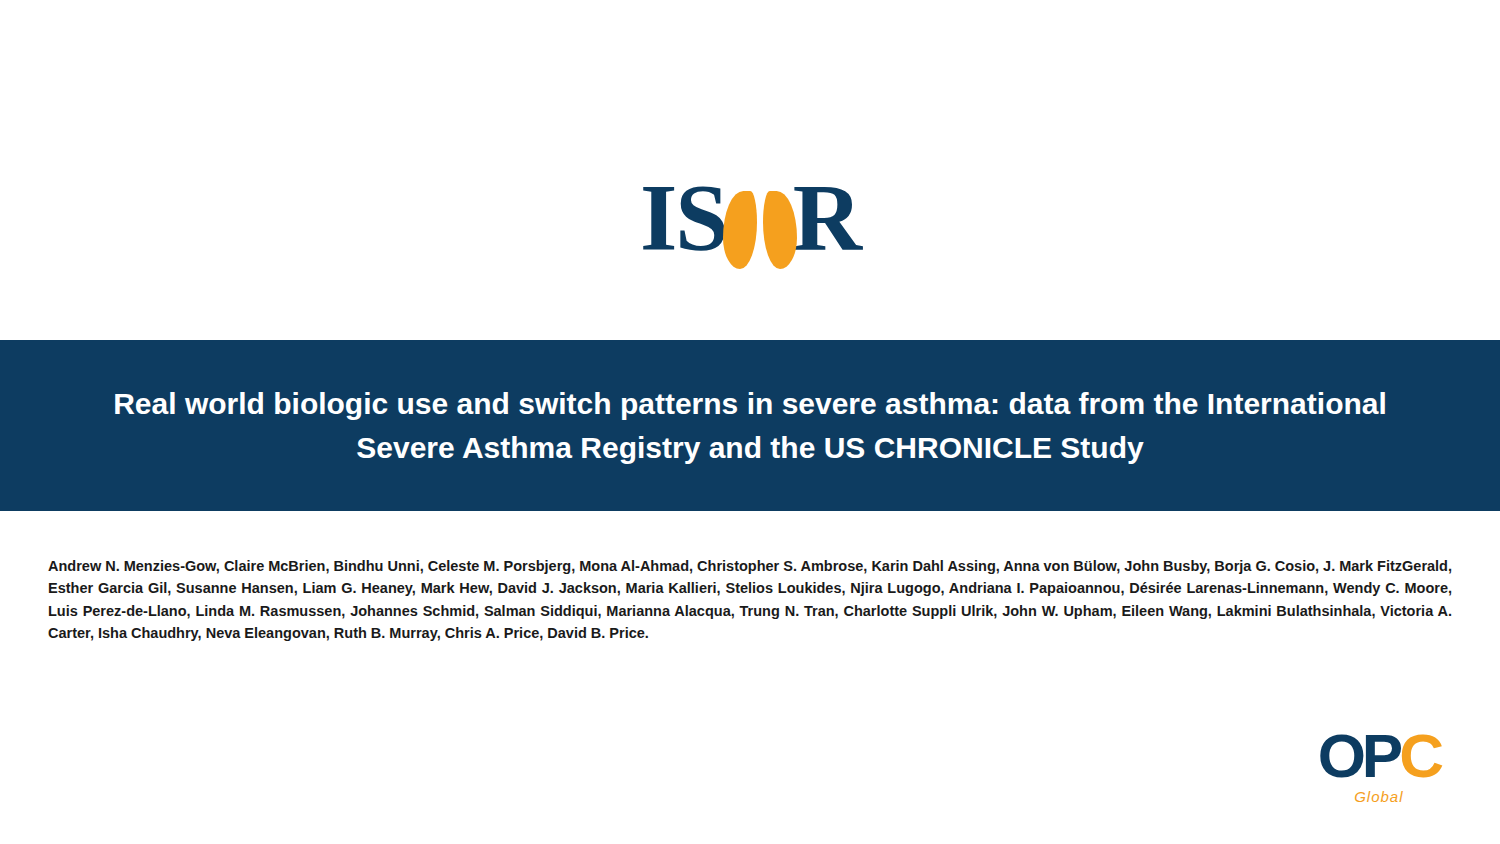IS R
Real world biologic use and switch patterns in severe asthma: data from the International Severe Asthma Registry and the US CHRONICLE Study
Andrew N. Menzies-Gow, Claire McBrien, Bindhu Unni, Celeste M. Porsbjerg, Mona Al-Ahmad, Christopher S. Ambrose, Karin Dahl Assing, Anna von Bülow, John Busby, Borja G. Cosio, J. Mark FitzGerald, Esther Garcia Gil, Susanne Hansen, Liam G. Heaney, Mark Hew, David J. Jackson, Maria Kallieri, Stelios Loukides, Njira Lugogo, Andriana I. Papaioannou, Désirée Larenas-Linnemann, Wendy C. Moore, Luis Perez-de-Llano, Linda M. Rasmussen, Johannes Schmid, Salman Siddiqui, Marianna Alacqua, Trung N. Tran, Charlotte Suppli Ulrik, John W. Upham, Eileen Wang, Lakmini Bulathsinhala, Victoria A. Carter, Isha Chaudhry, Neva Eleangovan, Ruth B. Murray, Chris A. Price, David B. Price.
OPC
Global